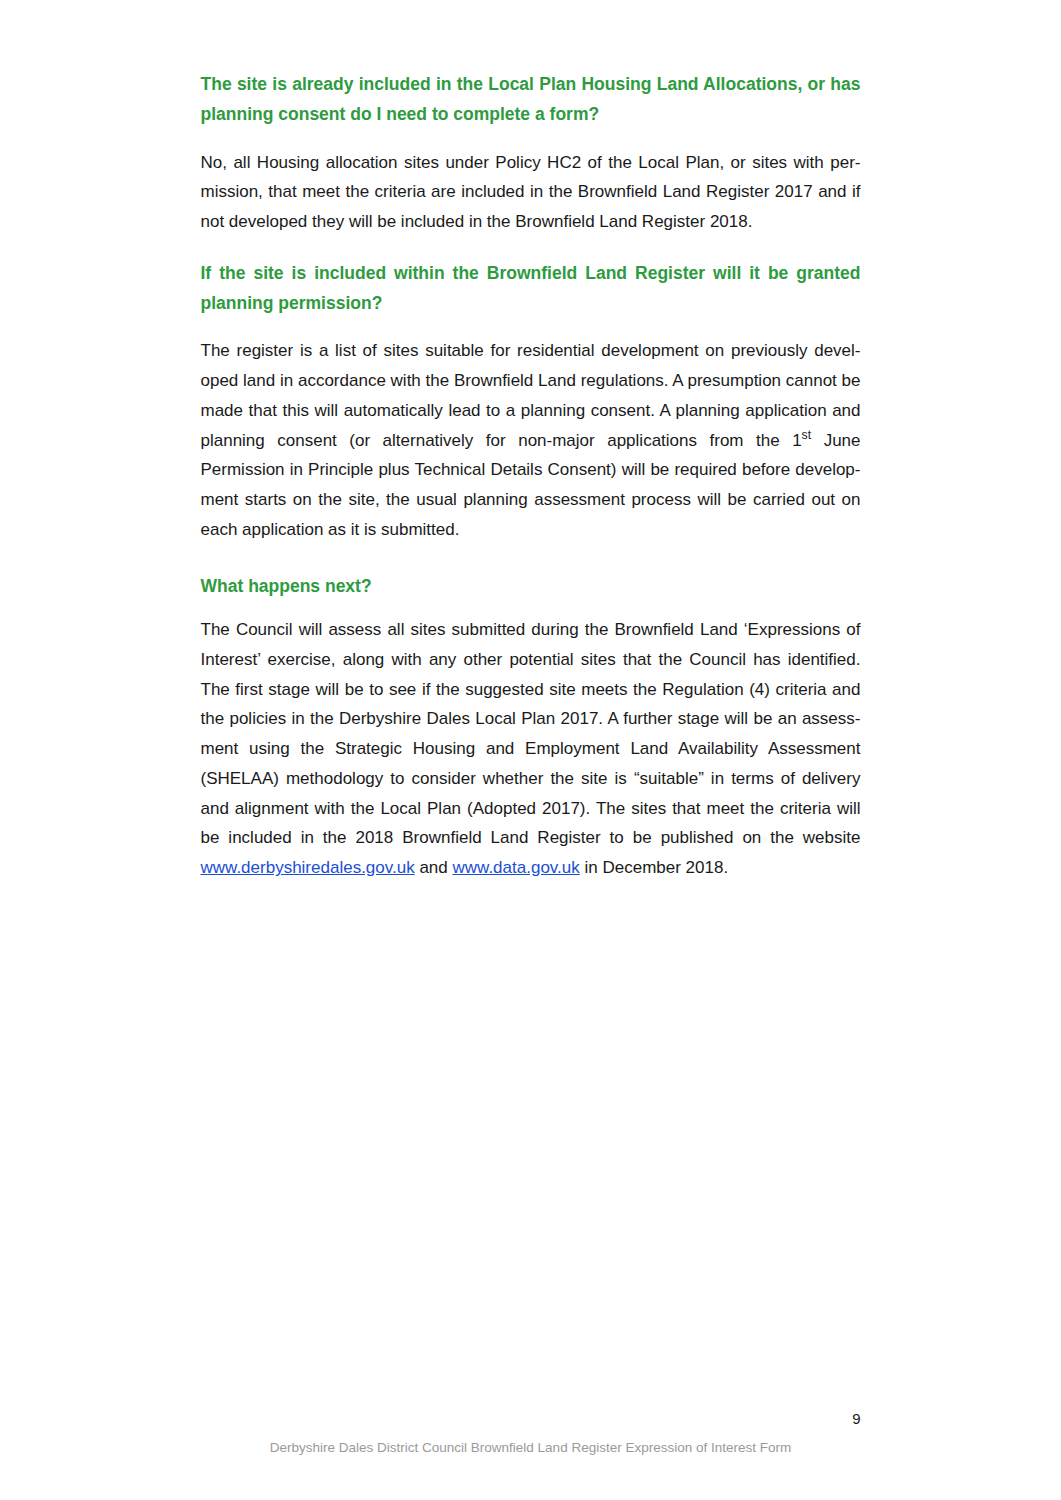The site is already included in the Local Plan Housing Land Allocations, or has planning consent do I need to complete a form?
No, all Housing allocation sites under Policy HC2 of the Local Plan, or sites with permission, that meet the criteria are included in the Brownfield Land Register 2017 and if not developed they will be included in the Brownfield Land Register 2018.
If the site is included within the Brownfield Land Register will it be granted planning permission?
The register is a list of sites suitable for residential development on previously developed land in accordance with the Brownfield Land regulations. A presumption cannot be made that this will automatically lead to a planning consent. A planning application and planning consent (or alternatively for non-major applications from the 1st June Permission in Principle plus Technical Details Consent) will be required before development starts on the site, the usual planning assessment process will be carried out on each application as it is submitted.
What happens next?
The Council will assess all sites submitted during the Brownfield Land ‘Expressions of Interest’ exercise, along with any other potential sites that the Council has identified. The first stage will be to see if the suggested site meets the Regulation (4) criteria and the policies in the Derbyshire Dales Local Plan 2017. A further stage will be an assessment using the Strategic Housing and Employment Land Availability Assessment (SHELAA) methodology to consider whether the site is “suitable” in terms of delivery and alignment with the Local Plan (Adopted 2017). The sites that meet the criteria will be included in the 2018 Brownfield Land Register to be published on the website www.derbyshiredales.gov.uk and www.data.gov.uk in December 2018.
9
Derbyshire Dales District Council Brownfield Land Register Expression of Interest Form